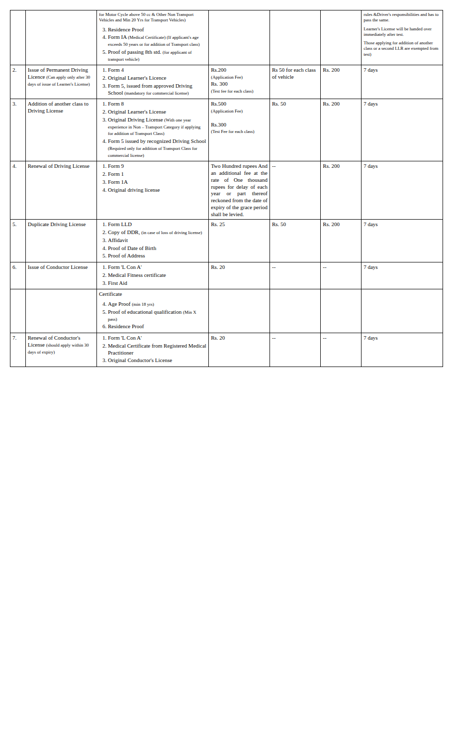| | | for Motor Cycle above 50 cc & Other Non Transport Vehicles and Min 20 Yrs for Transport Vehicles) Residence Proof Form IA (Medical Certificate) (If applicant's age exceeds 50 years or for addition of Transport class) Proof of passing 8th std. (for applicant of transport vehicle) | | | | rules &Driver's responsibilities and has to pass the same. Learner's License will be handed over immediately after test. Those applying for addition of another class or a second LLR are exempted from test) |
| 2. | Issue of Permanent Driving Licence (Can apply only after 30 days of issue of Learner's License) | Form 4 Original Learner's Licence Form 5, issued from approved Driving School (mandatory for commercial license) | Rs.200 (Application Fee) Rs. 300 (Test fee for each class) | Rs 50 for each class of vehicle | Rs. 200 | 7 days |
| 3. | Addition of another class to Driving License | Form 8 Original Learner's License Original Driving License (With one year experience in Non – Transport Category if applying for addition of Transport Class) Form 5 issued by recognized Driving School (Required only for addition of Transport Class for commercial license) | Rs.500 (Application Fee) Rs.300 (Test Fee for each class) | Rs. 50 | Rs. 200 | 7 days |
| 4. | Renewal of Driving License | Form 9 Form 1 Form 1A Original driving license | Two Hundred rupees And an additional fee at the rate of One thousand rupees for delay of each year or part thereof reckoned from the date of expiry of the grace period shall be levied. | -- | Rs. 200 | 7 days |
| 5. | Duplicate Driving License | Form LLD Copy of DDR, (in case of loss of driving license) Affidavit Proof of Date of Birth Proof of Address | Rs. 25 | Rs. 50 | Rs. 200 | 7 days |
| 6. | Issue of Conductor License | Form 'L Con A' Medical Fitness certificate First Aid | Rs. 20 | -- | -- | 7 days |
| | | Certificate Age Proof (min 18 yrs) Proof of educational qualification (Min X pass) Residence Proof | | | | |
| 7. | Renewal of Conductor's License (should apply within 30 days of expiry) | Form 'L Con A' Medical Certificate from Registered Medical Practitioner Original Conductor's License | Rs. 20 | -- | -- | 7 days |